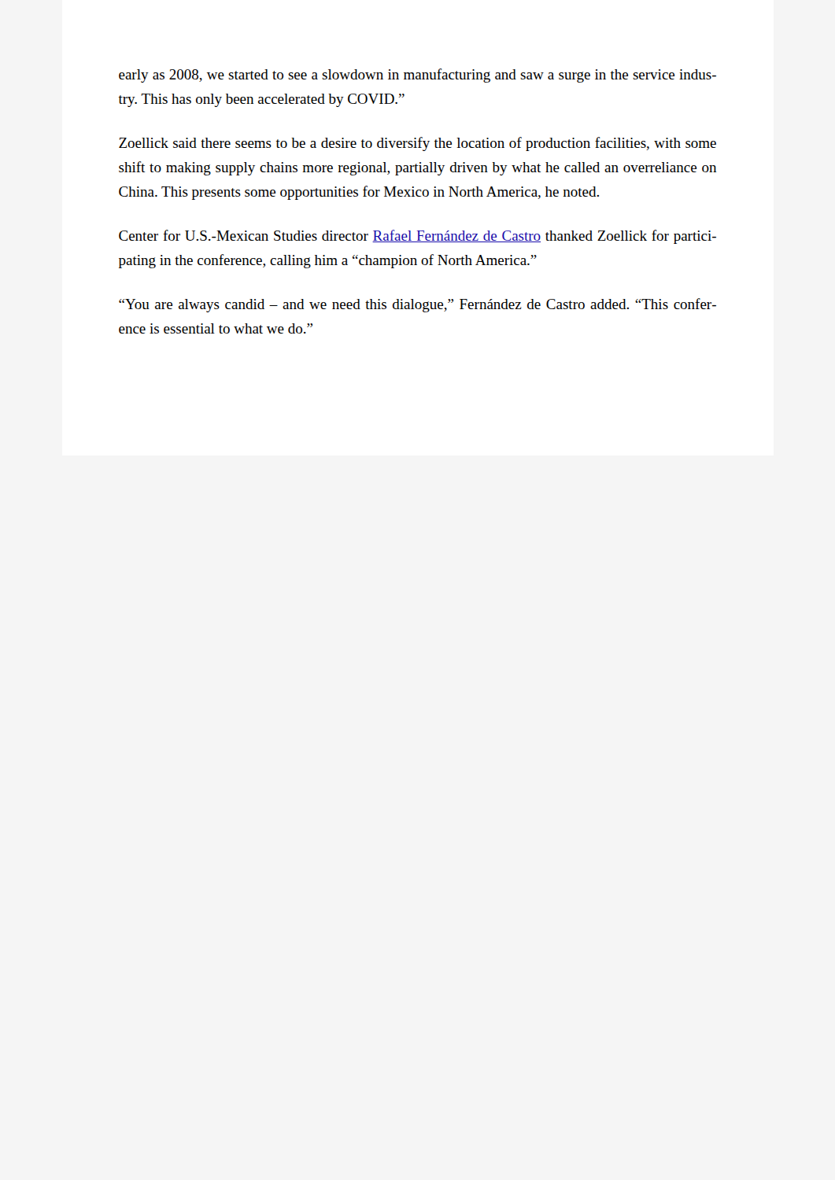early as 2008, we started to see a slowdown in manufacturing and saw a surge in the service industry. This has only been accelerated by COVID.”
Zoellick said there seems to be a desire to diversify the location of production facilities, with some shift to making supply chains more regional, partially driven by what he called an overreliance on China. This presents some opportunities for Mexico in North America, he noted.
Center for U.S.-Mexican Studies director Rafael Fernández de Castro thanked Zoellick for participating in the conference, calling him a “champion of North America.”
“You are always candid – and we need this dialogue,” Fernández de Castro added. “This conference is essential to what we do.”